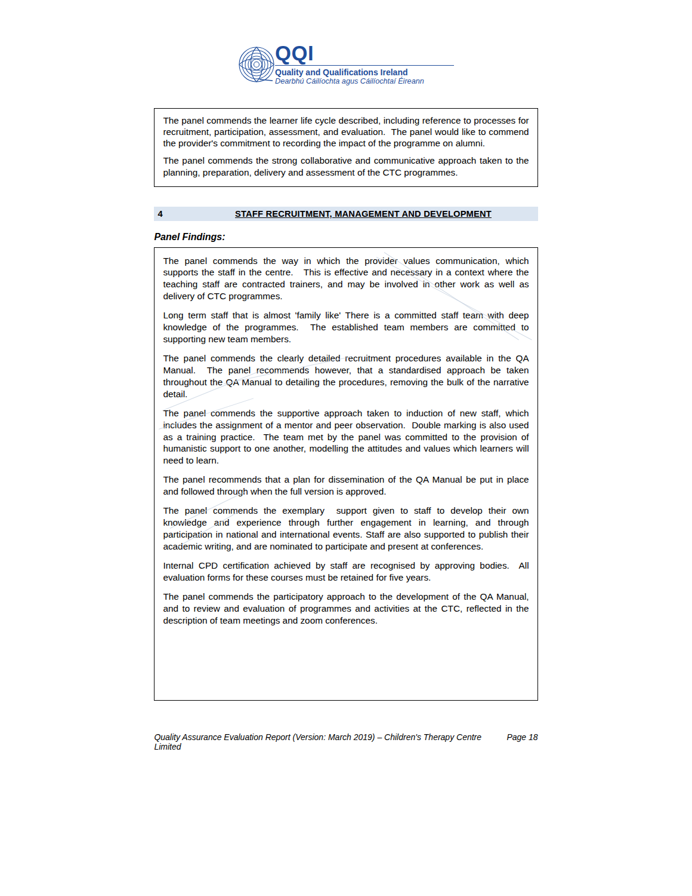| | QQI Quality and Qualifications Ireland Dearbhú Cáilíochta agus Cáilíochtaí Éireann |
The panel commends the learner life cycle described, including reference to processes for recruitment, participation, assessment, and evaluation. The panel would like to commend the provider's commitment to recording the impact of the programme on alumni.
The panel commends the strong collaborative and communicative approach taken to the planning, preparation, delivery and assessment of the CTC programmes.
4 STAFF RECRUITMENT, MANAGEMENT AND DEVELOPMENT
Panel Findings:
The panel commends the way in which the provider values communication, which supports the staff in the centre. This is effective and necessary in a context where the teaching staff are contracted trainers, and may be involved in other work as well as delivery of CTC programmes.
Long term staff that is almost 'family like' There is a committed staff team with deep knowledge of the programmes. The established team members are committed to supporting new team members.
The panel commends the clearly detailed recruitment procedures available in the QA Manual. The panel recommends however, that a standardised approach be taken throughout the QA Manual to detailing the procedures, removing the bulk of the narrative detail.
The panel commends the supportive approach taken to induction of new staff, which includes the assignment of a mentor and peer observation. Double marking is also used as a training practice. The team met by the panel was committed to the provision of humanistic support to one another, modelling the attitudes and values which learners will need to learn.
The panel recommends that a plan for dissemination of the QA Manual be put in place and followed through when the full version is approved.
The panel commends the exemplary support given to staff to develop their own knowledge and experience through further engagement in learning, and through participation in national and international events. Staff are also supported to publish their academic writing, and are nominated to participate and present at conferences.
Internal CPD certification achieved by staff are recognised by approving bodies. All evaluation forms for these courses must be retained for five years.
The panel commends the participatory approach to the development of the QA Manual, and to review and evaluation of programmes and activities at the CTC, reflected in the description of team meetings and zoom conferences.
Quality Assurance Evaluation Report (Version: March 2019) – Children's Therapy Centre Limited
Page 18